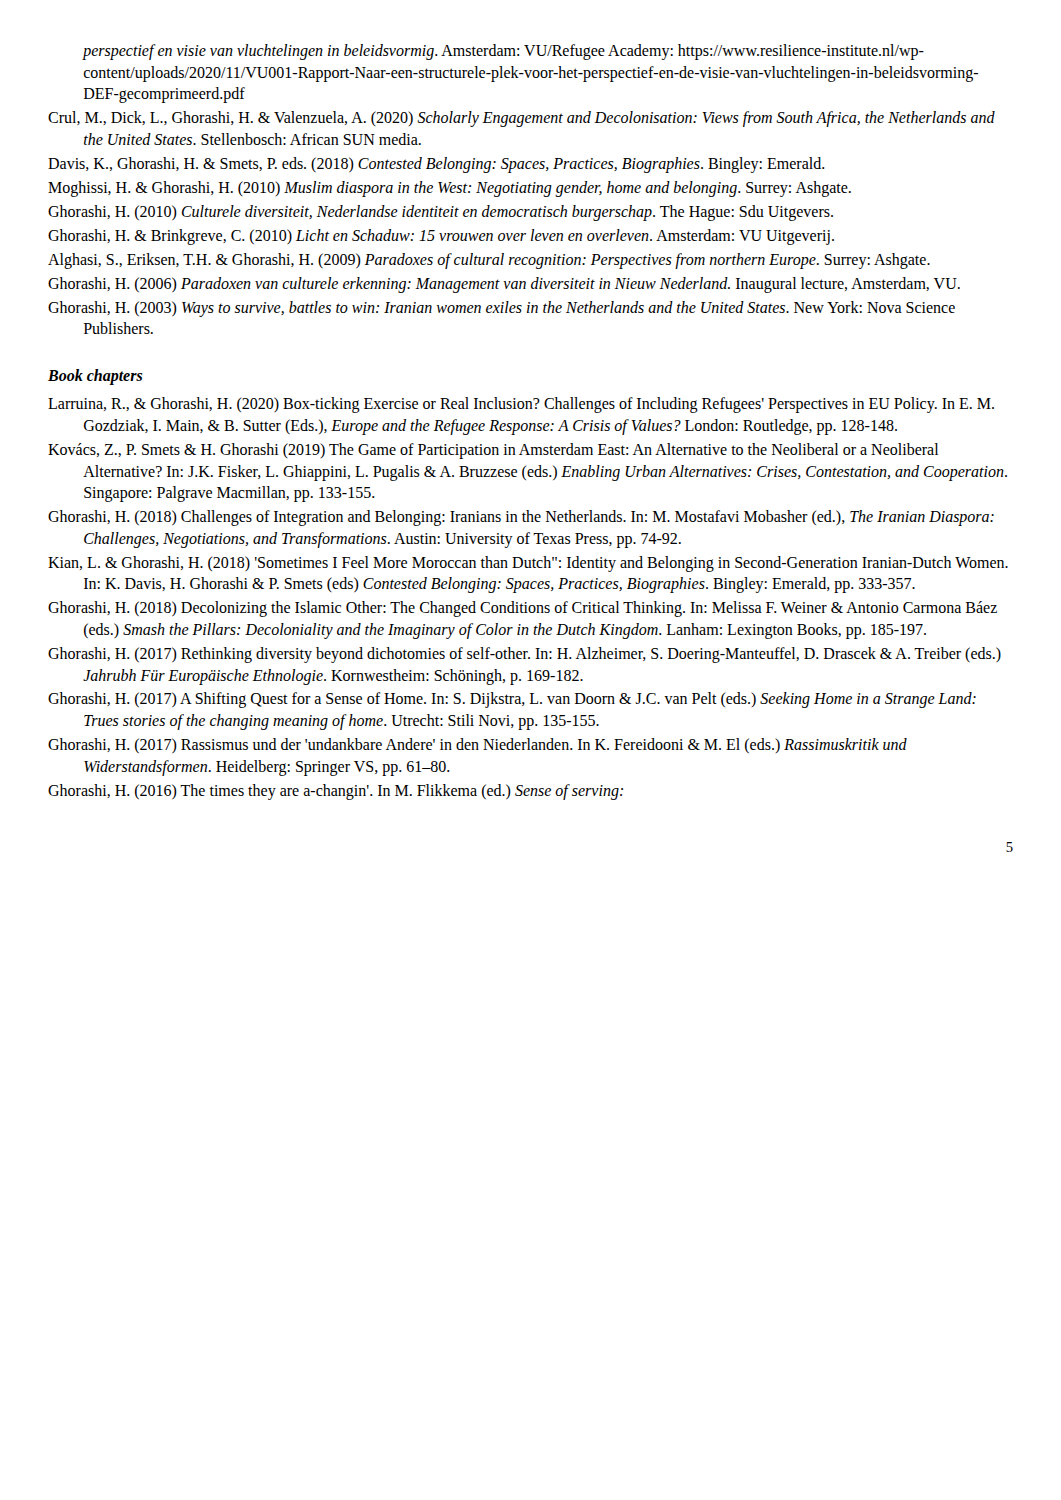perspectief en visie van vluchtelingen in beleidsvormig. Amsterdam: VU/Refugee Academy: https://www.resilience-institute.nl/wp-content/uploads/2020/11/VU001-Rapport-Naar-een-structurele-plek-voor-het-perspectief-en-de-visie-van-vluchtelingen-in-beleidsvorming-DEF-gecomprimeerd.pdf
Crul, M., Dick, L., Ghorashi, H. & Valenzuela, A. (2020) Scholarly Engagement and Decolonisation: Views from South Africa, the Netherlands and the United States. Stellenbosch: African SUN media.
Davis, K., Ghorashi, H. & Smets, P. eds. (2018) Contested Belonging: Spaces, Practices, Biographies. Bingley: Emerald.
Moghissi, H. & Ghorashi, H. (2010) Muslim diaspora in the West: Negotiating gender, home and belonging. Surrey: Ashgate.
Ghorashi, H. (2010) Culturele diversiteit, Nederlandse identiteit en democratisch burgerschap. The Hague: Sdu Uitgevers.
Ghorashi, H. & Brinkgreve, C. (2010) Licht en Schaduw: 15 vrouwen over leven en overleven. Amsterdam: VU Uitgeverij.
Alghasi, S., Eriksen, T.H. & Ghorashi, H. (2009) Paradoxes of cultural recognition: Perspectives from northern Europe. Surrey: Ashgate.
Ghorashi, H. (2006) Paradoxen van culturele erkenning: Management van diversiteit in Nieuw Nederland. Inaugural lecture, Amsterdam, VU.
Ghorashi, H. (2003) Ways to survive, battles to win: Iranian women exiles in the Netherlands and the United States. New York: Nova Science Publishers.
Book chapters
Larruina, R., & Ghorashi, H. (2020) Box-ticking Exercise or Real Inclusion? Challenges of Including Refugees' Perspectives in EU Policy. In E. M. Gozdziak, I. Main, & B. Sutter (Eds.), Europe and the Refugee Response: A Crisis of Values? London: Routledge, pp. 128-148.
Kovács, Z., P. Smets & H. Ghorashi (2019) The Game of Participation in Amsterdam East: An Alternative to the Neoliberal or a Neoliberal Alternative? In: J.K. Fisker, L. Ghiappini, L. Pugalis & A. Bruzzese (eds.) Enabling Urban Alternatives: Crises, Contestation, and Cooperation. Singapore: Palgrave Macmillan, pp. 133-155.
Ghorashi, H. (2018) Challenges of Integration and Belonging: Iranians in the Netherlands. In: M. Mostafavi Mobasher (ed.), The Iranian Diaspora: Challenges, Negotiations, and Transformations. Austin: University of Texas Press, pp. 74-92.
Kian, L. & Ghorashi, H. (2018) 'Sometimes I Feel More Moroccan than Dutch": Identity and Belonging in Second-Generation Iranian-Dutch Women. In: K. Davis, H. Ghorashi & P. Smets (eds) Contested Belonging: Spaces, Practices, Biographies. Bingley: Emerald, pp. 333-357.
Ghorashi, H. (2018) Decolonizing the Islamic Other: The Changed Conditions of Critical Thinking. In: Melissa F. Weiner & Antonio Carmona Báez (eds.) Smash the Pillars: Decoloniality and the Imaginary of Color in the Dutch Kingdom. Lanham: Lexington Books, pp. 185-197.
Ghorashi, H. (2017) Rethinking diversity beyond dichotomies of self-other. In: H. Alzheimer, S. Doering-Manteuffel, D. Drascek & A. Treiber (eds.) Jahrubh Für Europäische Ethnologie. Kornwestheim: Schöningh, p. 169-182.
Ghorashi, H. (2017) A Shifting Quest for a Sense of Home. In: S. Dijkstra, L. van Doorn & J.C. van Pelt (eds.) Seeking Home in a Strange Land: Trues stories of the changing meaning of home. Utrecht: Stili Novi, pp. 135-155.
Ghorashi, H. (2017) Rassismus und der 'undankbare Andere' in den Niederlanden. In K. Fereidooni & M. El (eds.) Rassimuskritik und Widerstandsformen. Heidelberg: Springer VS, pp. 61–80.
Ghorashi, H. (2016) The times they are a-changin'. In M. Flikkema (ed.) Sense of serving:
5